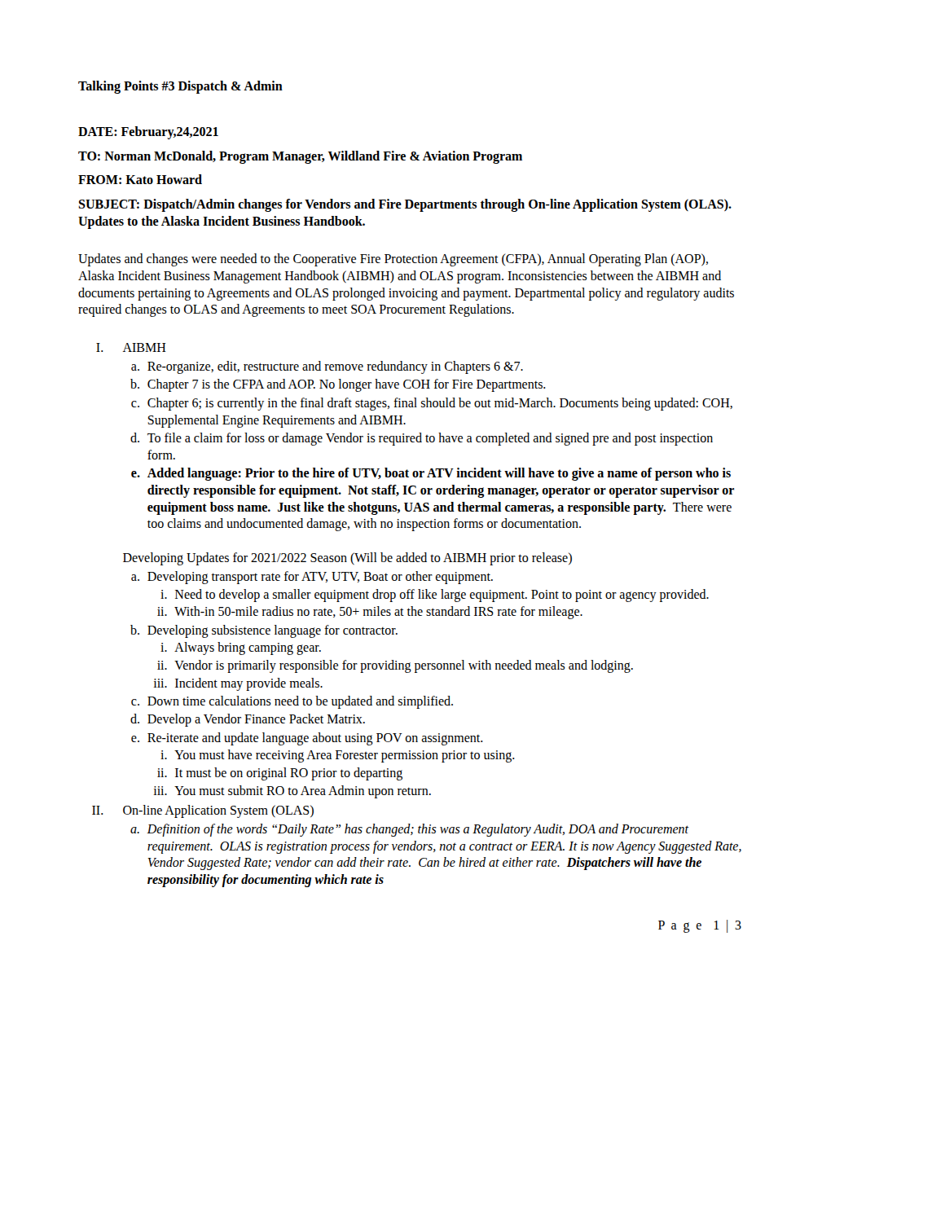Talking Points #3 Dispatch & Admin
DATE: February,24,2021
TO: Norman McDonald, Program Manager, Wildland Fire & Aviation Program
FROM: Kato Howard
SUBJECT: Dispatch/Admin changes for Vendors and Fire Departments through On-line Application System (OLAS). Updates to the Alaska Incident Business Handbook.
Updates and changes were needed to the Cooperative Fire Protection Agreement (CFPA), Annual Operating Plan (AOP), Alaska Incident Business Management Handbook (AIBMH) and OLAS program. Inconsistencies between the AIBMH and documents pertaining to Agreements and OLAS prolonged invoicing and payment. Departmental policy and regulatory audits required changes to OLAS and Agreements to meet SOA Procurement Regulations.
AIBMH
Re-organize, edit, restructure and remove redundancy in Chapters 6 &7.
Chapter 7 is the CFPA and AOP. No longer have COH for Fire Departments.
Chapter 6; is currently in the final draft stages, final should be out mid-March. Documents being updated: COH, Supplemental Engine Requirements and AIBMH.
To file a claim for loss or damage Vendor is required to have a completed and signed pre and post inspection form.
Added language: Prior to the hire of UTV, boat or ATV incident will have to give a name of person who is directly responsible for equipment. Not staff, IC or ordering manager, operator or operator supervisor or equipment boss name. Just like the shotguns, UAS and thermal cameras, a responsible party. There were too claims and undocumented damage, with no inspection forms or documentation.
Developing Updates for 2021/2022 Season (Will be added to AIBMH prior to release)
Developing transport rate for ATV, UTV, Boat or other equipment.
Need to develop a smaller equipment drop off like large equipment. Point to point or agency provided.
With-in 50-mile radius no rate, 50+ miles at the standard IRS rate for mileage.
Developing subsistence language for contractor.
Always bring camping gear.
Vendor is primarily responsible for providing personnel with needed meals and lodging.
Incident may provide meals.
Down time calculations need to be updated and simplified.
Develop a Vendor Finance Packet Matrix.
Re-iterate and update language about using POV on assignment.
You must have receiving Area Forester permission prior to using.
It must be on original RO prior to departing
You must submit RO to Area Admin upon return.
On-line Application System (OLAS)
Definition of the words “Daily Rate” has changed; this was a Regulatory Audit, DOA and Procurement requirement. OLAS is registration process for vendors, not a contract or EERA. It is now Agency Suggested Rate, Vendor Suggested Rate; vendor can add their rate. Can be hired at either rate. Dispatchers will have the responsibility for documenting which rate is
P a g e 1 | 3